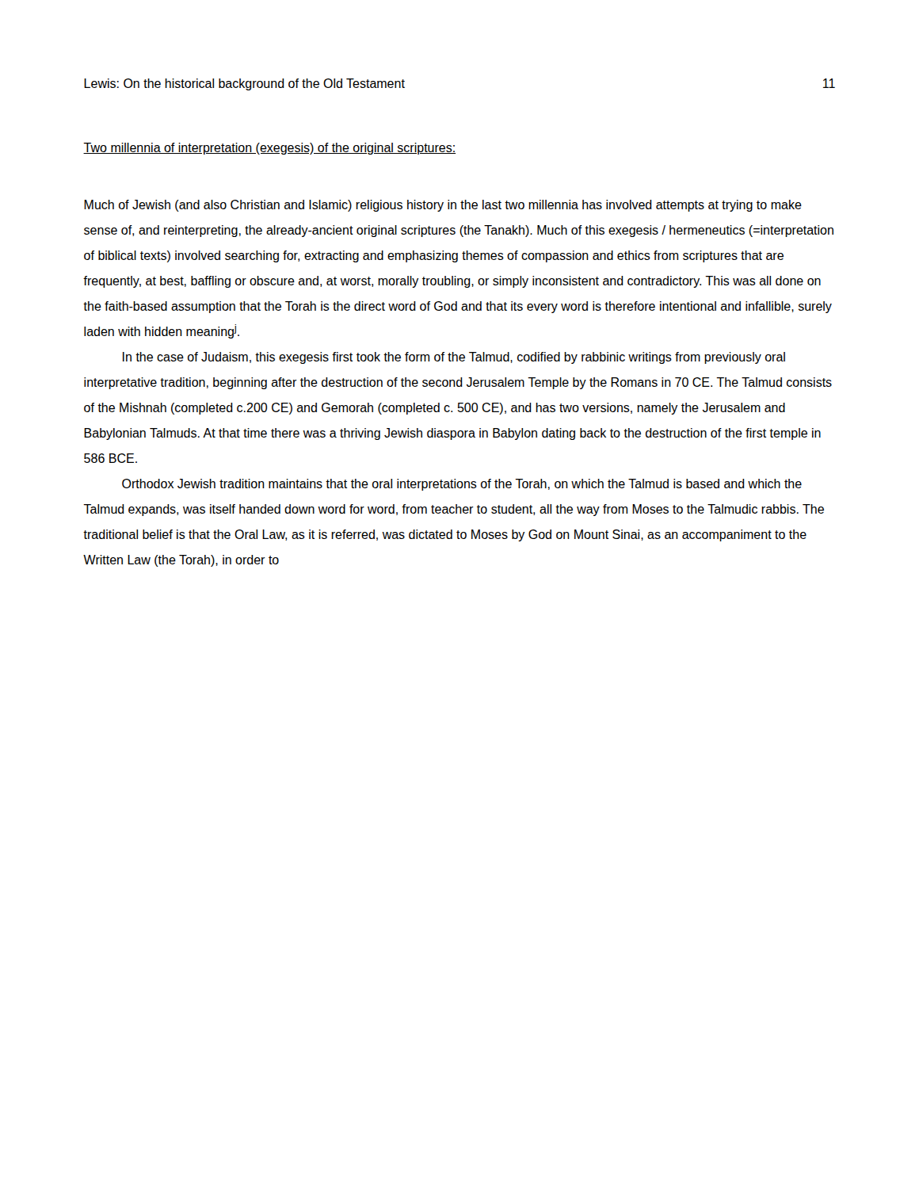Lewis: On the historical background of the Old Testament 11
Two millennia of interpretation (exegesis) of the original scriptures:
Much of Jewish (and also Christian and Islamic) religious history in the last two millennia has involved attempts at trying to make sense of, and reinterpreting, the already-ancient original scriptures (the Tanakh). Much of this exegesis / hermeneutics (=interpretation of biblical texts) involved searching for, extracting and emphasizing themes of compassion and ethics from scriptures that are frequently, at best, baffling or obscure and, at worst, morally troubling, or simply inconsistent and contradictory. This was all done on the faith-based assumption that the Torah is the direct word of God and that its every word is therefore intentional and infallible, surely laden with hidden meaningj.
In the case of Judaism, this exegesis first took the form of the Talmud, codified by rabbinic writings from previously oral interpretative tradition, beginning after the destruction of the second Jerusalem Temple by the Romans in 70 CE. The Talmud consists of the Mishnah (completed c.200 CE) and Gemorah (completed c. 500 CE), and has two versions, namely the Jerusalem and Babylonian Talmuds. At that time there was a thriving Jewish diaspora in Babylon dating back to the destruction of the first temple in 586 BCE.
Orthodox Jewish tradition maintains that the oral interpretations of the Torah, on which the Talmud is based and which the Talmud expands, was itself handed down word for word, from teacher to student, all the way from Moses to the Talmudic rabbis. The traditional belief is that the Oral Law, as it is referred, was dictated to Moses by God on Mount Sinai, as an accompaniment to the Written Law (the Torah), in order to